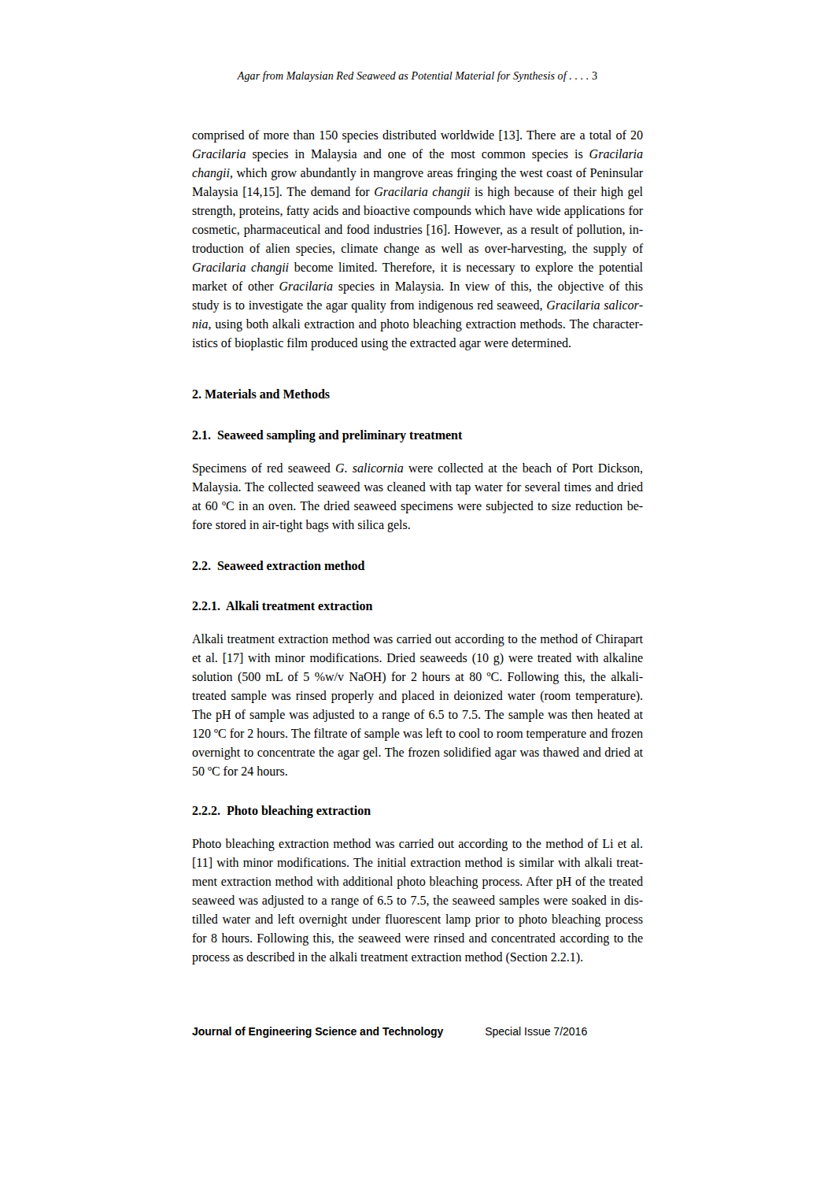Agar from Malaysian Red Seaweed as Potential Material for Synthesis of . . . . 3
comprised of more than 150 species distributed worldwide [13]. There are a total of 20 Gracilaria species in Malaysia and one of the most common species is Gracilaria changii, which grow abundantly in mangrove areas fringing the west coast of Peninsular Malaysia [14,15]. The demand for Gracilaria changii is high because of their high gel strength, proteins, fatty acids and bioactive compounds which have wide applications for cosmetic, pharmaceutical and food industries [16]. However, as a result of pollution, introduction of alien species, climate change as well as over-harvesting, the supply of Gracilaria changii become limited. Therefore, it is necessary to explore the potential market of other Gracilaria species in Malaysia. In view of this, the objective of this study is to investigate the agar quality from indigenous red seaweed, Gracilaria salicornia, using both alkali extraction and photo bleaching extraction methods. The characteristics of bioplastic film produced using the extracted agar were determined.
2. Materials and Methods
2.1. Seaweed sampling and preliminary treatment
Specimens of red seaweed G. salicornia were collected at the beach of Port Dickson, Malaysia. The collected seaweed was cleaned with tap water for several times and dried at 60 ºC in an oven. The dried seaweed specimens were subjected to size reduction before stored in air-tight bags with silica gels.
2.2. Seaweed extraction method
2.2.1. Alkali treatment extraction
Alkali treatment extraction method was carried out according to the method of Chirapart et al. [17] with minor modifications. Dried seaweeds (10 g) were treated with alkaline solution (500 mL of 5 %w/v NaOH) for 2 hours at 80 ºC. Following this, the alkali-treated sample was rinsed properly and placed in deionized water (room temperature). The pH of sample was adjusted to a range of 6.5 to 7.5. The sample was then heated at 120 ºC for 2 hours. The filtrate of sample was left to cool to room temperature and frozen overnight to concentrate the agar gel. The frozen solidified agar was thawed and dried at 50 ºC for 24 hours.
2.2.2. Photo bleaching extraction
Photo bleaching extraction method was carried out according to the method of Li et al. [11] with minor modifications. The initial extraction method is similar with alkali treatment extraction method with additional photo bleaching process. After pH of the treated seaweed was adjusted to a range of 6.5 to 7.5, the seaweed samples were soaked in distilled water and left overnight under fluorescent lamp prior to photo bleaching process for 8 hours. Following this, the seaweed were rinsed and concentrated according to the process as described in the alkali treatment extraction method (Section 2.2.1).
Journal of Engineering Science and Technology Special Issue 7/2016